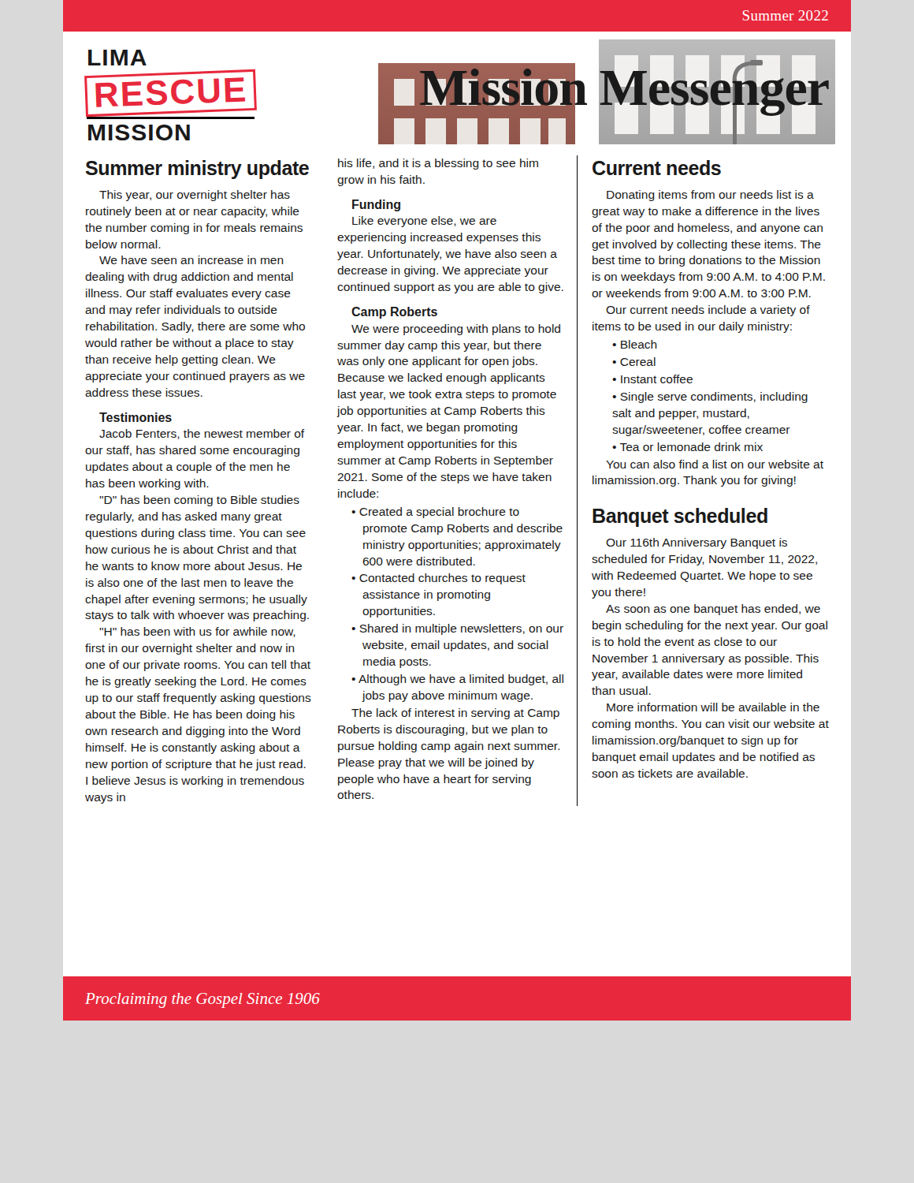Summer 2022
LIMA
RESCUE
MISSION
Mission Messenger
Summer ministry update
This year, our overnight shelter has routinely been at or near capacity, while the number coming in for meals remains below normal.
We have seen an increase in men dealing with drug addiction and mental illness. Our staff evaluates every case and may refer individuals to outside rehabilitation. Sadly, there are some who would rather be without a place to stay than receive help getting clean. We appreciate your continued prayers as we address these issues.
Testimonies
Jacob Fenters, the newest member of our staff, has shared some encouraging updates about a couple of the men he has been working with.
"D" has been coming to Bible studies regularly, and has asked many great questions during class time. You can see how curious he is about Christ and that he wants to know more about Jesus. He is also one of the last men to leave the chapel after evening sermons; he usually stays to talk with whoever was preaching.
"H" has been with us for awhile now, first in our overnight shelter and now in one of our private rooms. You can tell that he is greatly seeking the Lord. He comes up to our staff frequently asking questions about the Bible. He has been doing his own research and digging into the Word himself. He is constantly asking about a new portion of scripture that he just read. I believe Jesus is working in tremendous ways in
his life, and it is a blessing to see him grow in his faith.
Funding
Like everyone else, we are experiencing increased expenses this year. Unfortunately, we have also seen a decrease in giving. We appreciate your continued support as you are able to give.
Camp Roberts
We were proceeding with plans to hold summer day camp this year, but there was only one applicant for open jobs. Because we lacked enough applicants last year, we took extra steps to promote job opportunities at Camp Roberts this year. In fact, we began promoting employment opportunities for this summer at Camp Roberts in September 2021. Some of the steps we have taken include:
Created a special brochure to promote Camp Roberts and describe ministry opportunities; approximately 600 were distributed.
Contacted churches to request assistance in promoting opportunities.
Shared in multiple newsletters, on our website, email updates, and social media posts.
Although we have a limited budget, all jobs pay above minimum wage.
The lack of interest in serving at Camp Roberts is discouraging, but we plan to pursue holding camp again next summer. Please pray that we will be joined by people who have a heart for serving others.
Current needs
Donating items from our needs list is a great way to make a difference in the lives of the poor and homeless, and anyone can get involved by collecting these items. The best time to bring donations to the Mission is on weekdays from 9:00 A.M. to 4:00 P.M. or weekends from 9:00 A.M. to 3:00 P.M.
Our current needs include a variety of items to be used in our daily ministry:
Bleach
Cereal
Instant coffee
Single serve condiments, including salt and pepper, mustard, sugar/sweetener, coffee creamer
Tea or lemonade drink mix
You can also find a list on our website at limamission.org. Thank you for giving!
Banquet scheduled
Our 116th Anniversary Banquet is scheduled for Friday, November 11, 2022, with Redeemed Quartet. We hope to see you there!
As soon as one banquet has ended, we begin scheduling for the next year. Our goal is to hold the event as close to our November 1 anniversary as possible. This year, available dates were more limited than usual.
More information will be available in the coming months. You can visit our website at limamission.org/banquet to sign up for banquet email updates and be notified as soon as tickets are available.
Proclaiming the Gospel Since 1906